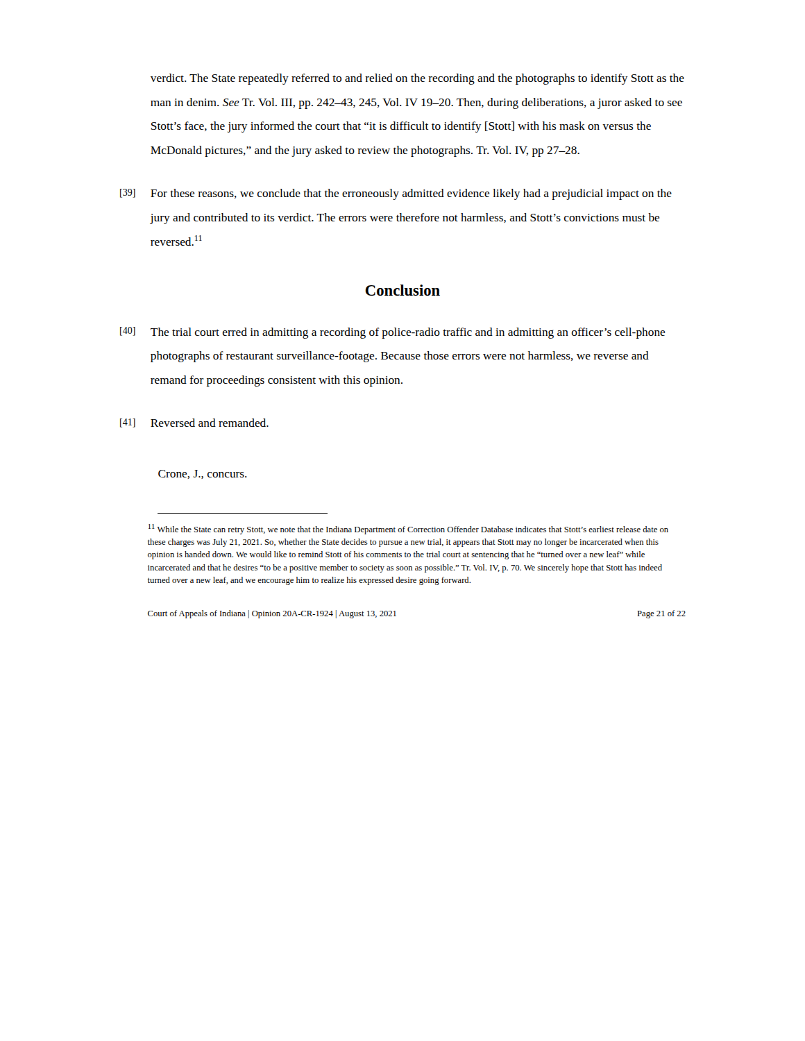verdict. The State repeatedly referred to and relied on the recording and the photographs to identify Stott as the man in denim. See Tr. Vol. III, pp. 242–43, 245, Vol. IV 19–20. Then, during deliberations, a juror asked to see Stott’s face, the jury informed the court that “it is difficult to identify [Stott] with his mask on versus the McDonald pictures,” and the jury asked to review the photographs. Tr. Vol. IV, pp 27–28.
[39]
For these reasons, we conclude that the erroneously admitted evidence likely had a prejudicial impact on the jury and contributed to its verdict. The errors were therefore not harmless, and Stott’s convictions must be reversed.11
Conclusion
[40]
The trial court erred in admitting a recording of police-radio traffic and in admitting an officer’s cell-phone photographs of restaurant surveillance-footage. Because those errors were not harmless, we reverse and remand for proceedings consistent with this opinion.
[41]
Reversed and remanded.
Crone, J., concurs.
11 While the State can retry Stott, we note that the Indiana Department of Correction Offender Database indicates that Stott’s earliest release date on these charges was July 21, 2021. So, whether the State decides to pursue a new trial, it appears that Stott may no longer be incarcerated when this opinion is handed down. We would like to remind Stott of his comments to the trial court at sentencing that he “turned over a new leaf” while incarcerated and that he desires “to be a positive member to society as soon as possible.” Tr. Vol. IV, p. 70. We sincerely hope that Stott has indeed turned over a new leaf, and we encourage him to realize his expressed desire going forward.
Court of Appeals of Indiana | Opinion 20A-CR-1924 | August 13, 2021 Page 21 of 22